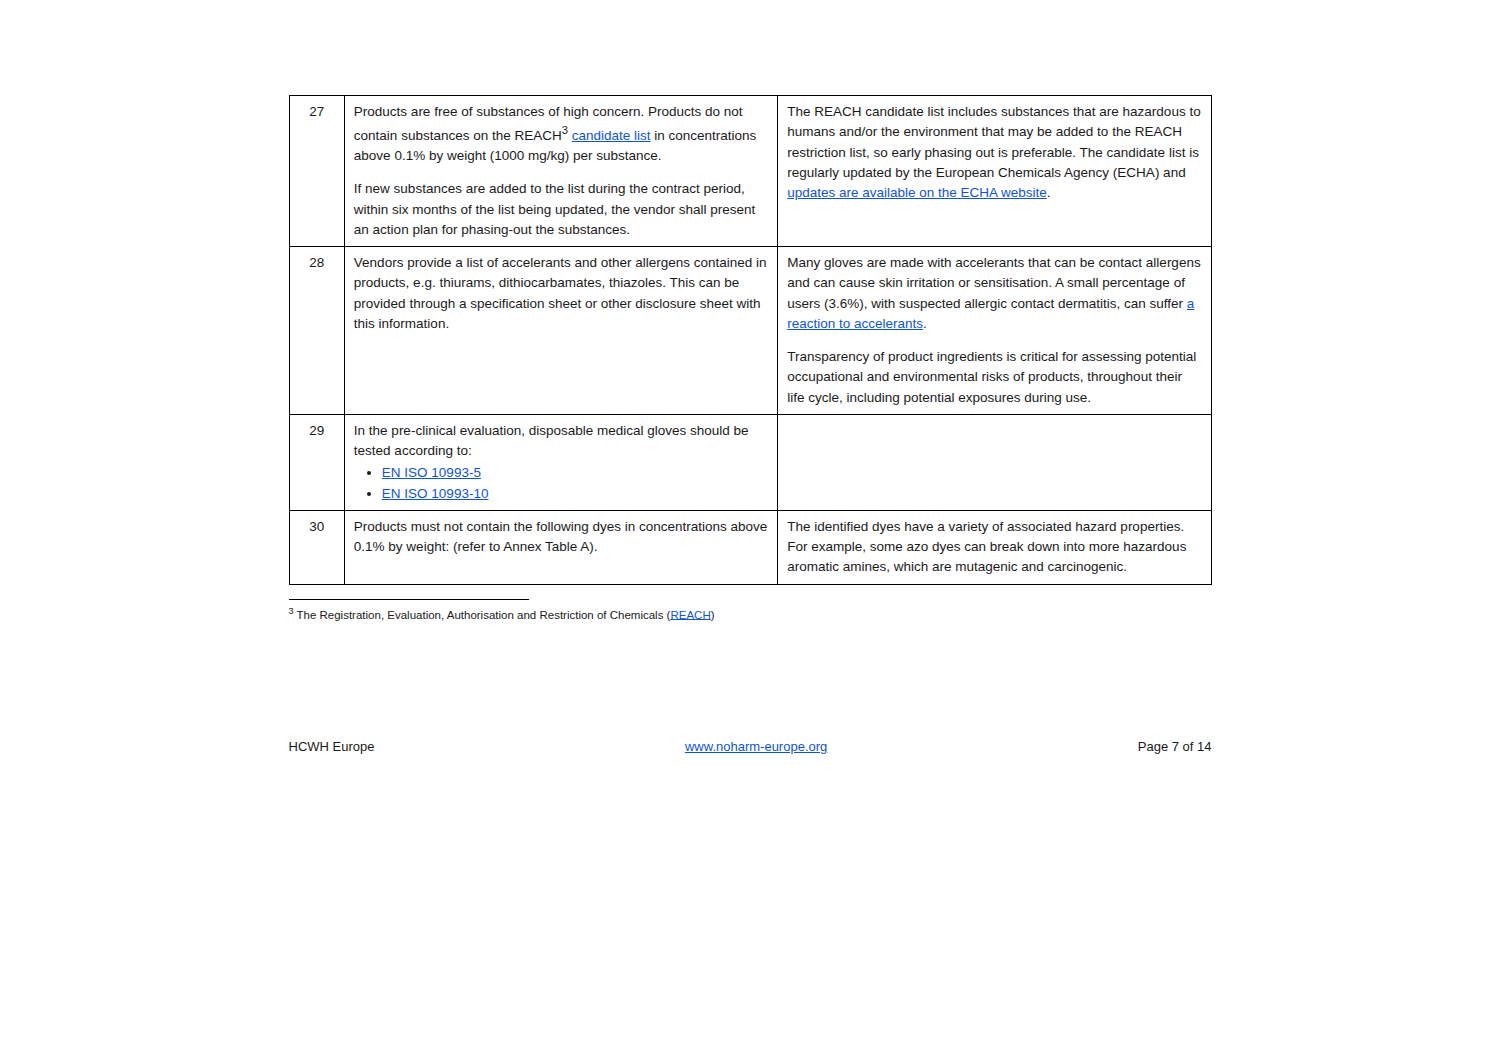| 27 | Products are free of substances of high concern. Products do not contain substances on the REACH 3 candidate list in concentrations above 0.1% by weight (1000 mg/kg) per substance. If new substances are added to the list during the contract period, within six months of the list being updated, the vendor shall present an action plan for phasing-out the substances. | The REACH candidate list includes substances that are hazardous to humans and/or the environment that may be added to the REACH restriction list, so early phasing out is preferable. The candidate list is regularly updated by the European Chemicals Agency (ECHA) and updates are available on the ECHA website . |
| 28 | Vendors provide a list of accelerants and other allergens contained in products, e.g. thiurams, dithiocarbamates, thiazoles. This can be provided through a specification sheet or other disclosure sheet with this information. | Many gloves are made with accelerants that can be contact allergens and can cause skin irritation or sensitisation. A small percentage of users (3.6%), with suspected allergic contact dermatitis, can suffer a reaction to accelerants . Transparency of product ingredients is critical for assessing potential occupational and environmental risks of products, throughout their life cycle, including potential exposures during use. |
| 29 | In the pre-clinical evaluation, disposable medical gloves should be tested according to: EN ISO 10993-5 EN ISO 10993-10 | |
| 30 | Products must not contain the following dyes in concentrations above 0.1% by weight: (refer to Annex Table A). | The identified dyes have a variety of associated hazard properties. For example, some azo dyes can break down into more hazardous aromatic amines, which are mutagenic and carcinogenic. |
3 The Registration, Evaluation, Authorisation and Restriction of Chemicals (REACH)
HCWH Europe
www.noharm-europe.org
Page 7 of 14